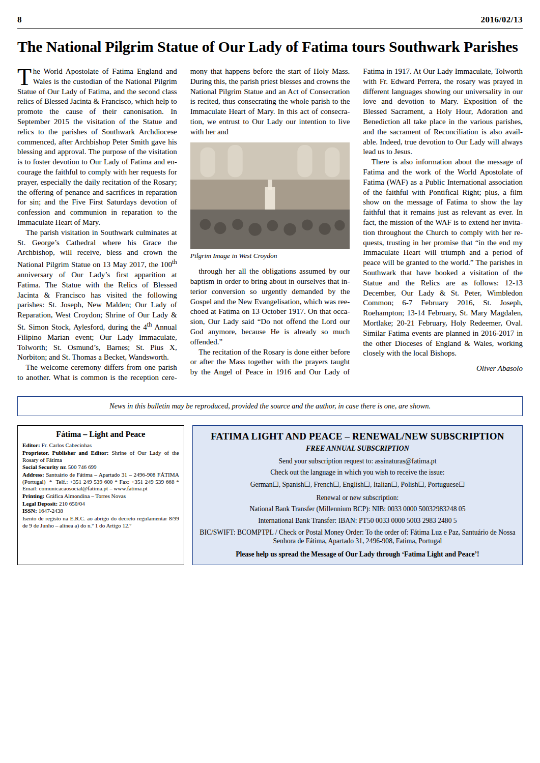8 2016/02/13
The National Pilgrim Statue of Our Lady of Fatima tours Southwark Parishes
The World Apostolate of Fatima England and Wales is the custodian of the National Pilgrim Statue of Our Lady of Fatima, and the second class relics of Blessed Jacinta & Francisco, which help to promote the cause of their canonisation. In September 2015 the visitation of the Statue and relics to the parishes of Southwark Archdiocese commenced, after Archbishop Peter Smith gave his blessing and approval. The purpose of the visitation is to foster devotion to Our Lady of Fatima and encourage the faithful to comply with her requests for prayer, especially the daily recitation of the Rosary; the offering of penance and sacrifices in reparation for sin; and the Five First Saturdays devotion of confession and communion in reparation to the Immaculate Heart of Mary.
The parish visitation in Southwark culminates at St. George’s Cathedral where his Grace the Archbishop, will receive, bless and crown the National Pilgrim Statue on 13 May 2017, the 100th anniversary of Our Lady’s first apparition at Fatima. The Statue with the Relics of Blessed Jacinta & Francisco has visited the following parishes: St. Joseph, New Malden; Our Lady of Reparation, West Croydon; Shrine of Our Lady & St. Simon Stock, Aylesford, during the 4th Annual Filipino Marian event; Our Lady Immaculate, Tolworth; St. Osmund’s, Barnes; St. Pius X, Norbiton; and St. Thomas a Becket, Wandsworth.
The welcome ceremony differs from one parish to another. What is common is the reception ceremony that happens before the start of Holy Mass. During this, the parish priest blesses and crowns the National Pilgrim Statue and an Act of Consecration is recited, thus consecrating the whole parish to the Immaculate Heart of Mary. In this act of consecration, we entrust to Our Lady our intention to live with her and
Pilgrim Image in West Croydon
through her all the obligations assumed by our baptism in order to bring about in ourselves that interior conversion so urgently demanded by the Gospel and the New Evangelisation, which was reechoed at Fatima on 13 October 1917. On that occasion, Our Lady said “Do not offend the Lord our God anymore, because He is already so much offended.”
The recitation of the Rosary is done either before or after the Mass together with the prayers taught by the Angel of Peace in 1916 and Our Lady of Fatima in 1917. At Our Lady Immaculate, Tolworth with Fr. Edward Perrera, the rosary was prayed in different languages showing our universality in our love and devotion to Mary. Exposition of the Blessed Sacrament, a Holy Hour, Adoration and Benediction all take place in the various parishes, and the sacrament of Reconciliation is also available. Indeed, true devotion to Our Lady will always lead us to Jesus.
There is also information about the message of Fatima and the work of the World Apostolate of Fatima (WAF) as a Public International association of the faithful with Pontifical Right; plus, a film show on the message of Fatima to show the lay faithful that it remains just as relevant as ever. In fact, the mission of the WAF is to extend her invitation throughout the Church to comply with her requests, trusting in her promise that “in the end my Immaculate Heart will triumph and a period of peace will be granted to the world.” The parishes in Southwark that have booked a visitation of the Statue and the Relics are as follows: 12-13 December, Our Lady & St. Peter, Wimbledon Common; 6-7 February 2016, St. Joseph, Roehampton; 13-14 February, St. Mary Magdalen, Mortlake; 20-21 February, Holy Redeemer, Oval. Similar Fatima events are planned in 2016-2017 in the other Dioceses of England & Wales, working closely with the local Bishops.
Oliver Abasolo
News in this bulletin may be reproduced, provided the source and the author, in case there is one, are shown.
Fátima – Light and Peace
Editor: Fr. Carlos Cabecinhas
Proprietor, Publisher and Editor: Shrine of Our Lady of the Rosary of Fátima
Social Security nr. 500 746 699
Address: Santuário de Fátima – Apartado 31 – 2496-908 FÁTIMA (Portugal) * Telf.: +351 249 539 600 * Fax: +351 249 539 668 * Email: comunicacaosocial@fatima.pt – www.fatima.pt
Printing: Gráfica Almondina – Torres Novas
Legal Deposit: 210 650/04
ISSN: 1647-2438
Isento de registo na E.R.C. ao abrigo do decreto regulamentar 8/99 de 9 de Junho – alínea a) do n.º 1 do Artigo 12.º
FATIMA LIGHT AND PEACE – RENEWAL/NEW SUBSCRIPTION
FREE ANNUAL SUBSCRIPTION
Send your subscription request to: assinaturas@fatima.pt
Check out the language in which you wish to receive the issue:
German☐, Spanish☐, French☐, English☐, Italian☐, Polish☐, Portuguese☐
Renewal or new subscription:
National Bank Transfer (Millennium BCP): NIB: 0033 0000 50032983248 05
International Bank Transfer: IBAN: PT50 0033 0000 5003 2983 2480 5
BIC/SWIFT: BCOMPTPL / Check or Postal Money Order: To the order of: Fátima Luz e Paz, Santuário de Nossa Senhora de Fátima, Apartado 31, 2496-908, Fatima, Portugal
Please help us spread the Message of Our Lady through ‘Fatima Light and Peace’!